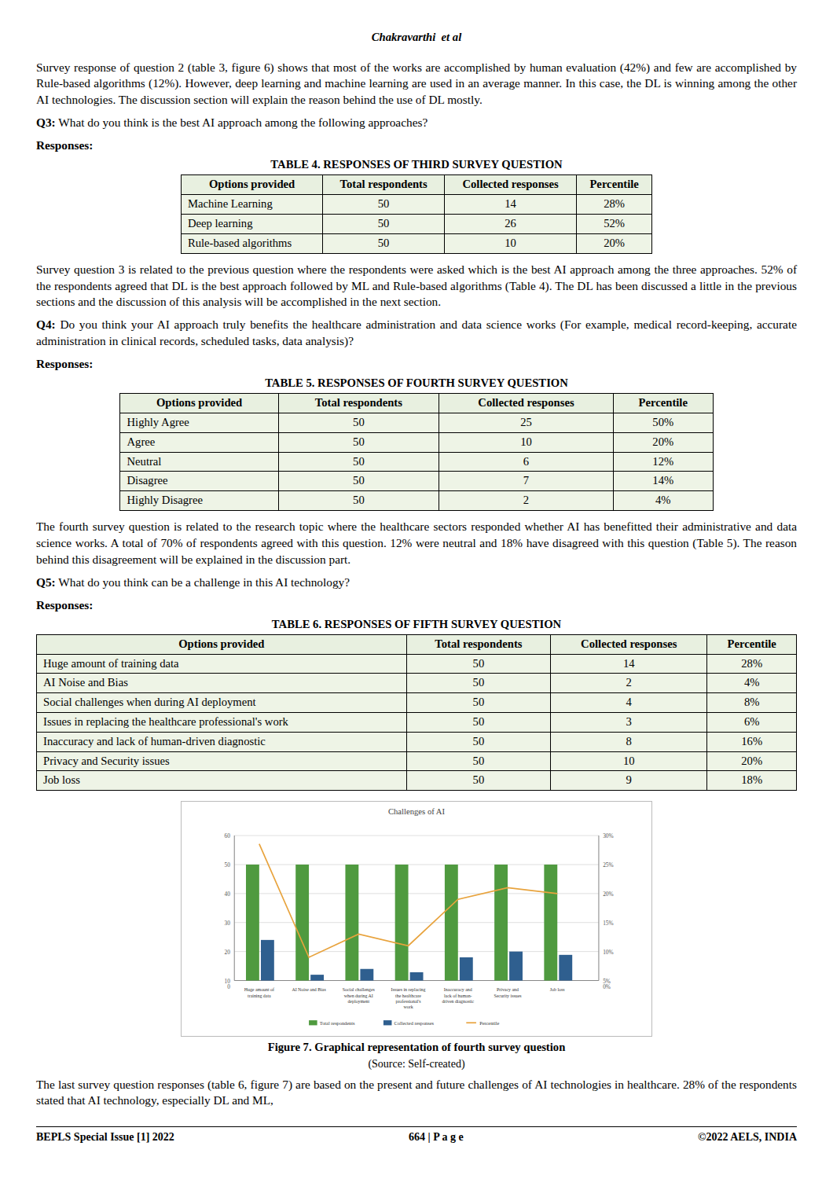Chakravarthi et al
Survey response of question 2 (table 3, figure 6) shows that most of the works are accomplished by human evaluation (42%) and few are accomplished by Rule-based algorithms (12%). However, deep learning and machine learning are used in an average manner. In this case, the DL is winning among the other AI technologies. The discussion section will explain the reason behind the use of DL mostly.
Q3: What do you think is the best AI approach among the following approaches?
Responses:
TABLE 4. RESPONSES OF THIRD SURVEY QUESTION
| Options provided | Total respondents | Collected responses | Percentile |
| --- | --- | --- | --- |
| Machine Learning | 50 | 14 | 28% |
| Deep learning | 50 | 26 | 52% |
| Rule-based algorithms | 50 | 10 | 20% |
Survey question 3 is related to the previous question where the respondents were asked which is the best AI approach among the three approaches. 52% of the respondents agreed that DL is the best approach followed by ML and Rule-based algorithms (Table 4). The DL has been discussed a little in the previous sections and the discussion of this analysis will be accomplished in the next section.
Q4: Do you think your AI approach truly benefits the healthcare administration and data science works (For example, medical record-keeping, accurate administration in clinical records, scheduled tasks, data analysis)?
Responses:
TABLE 5. RESPONSES OF FOURTH SURVEY QUESTION
| Options provided | Total respondents | Collected responses | Percentile |
| --- | --- | --- | --- |
| Highly Agree | 50 | 25 | 50% |
| Agree | 50 | 10 | 20% |
| Neutral | 50 | 6 | 12% |
| Disagree | 50 | 7 | 14% |
| Highly Disagree | 50 | 2 | 4% |
The fourth survey question is related to the research topic where the healthcare sectors responded whether AI has benefitted their administrative and data science works. A total of 70% of respondents agreed with this question. 12% were neutral and 18% have disagreed with this question (Table 5). The reason behind this disagreement will be explained in the discussion part.
Q5: What do you think can be a challenge in this AI technology?
Responses:
TABLE 6. RESPONSES OF FIFTH SURVEY QUESTION
| Options provided | Total respondents | Collected responses | Percentile |
| --- | --- | --- | --- |
| Huge amount of training data | 50 | 14 | 28% |
| AI Noise and Bias | 50 | 2 | 4% |
| Social challenges when during AI deployment | 50 | 4 | 8% |
| Issues in replacing the healthcare professional's work | 50 | 3 | 6% |
| Inaccuracy and lack of human-driven diagnostic | 50 | 8 | 16% |
| Privacy and Security issues | 50 | 10 | 20% |
| Job loss | 50 | 9 | 18% |
Challenges of AI
60 50 40 30 20 10 0 30% 25% 20% 15% 10% 5% 0% Huge amount of training data AI Noise and Bias Social challenges when during AI deployment Issues in replacing the healthcare professional's work Inaccuracy and lack of human- driven diagnostic Privacy and Security issues Job loss Total respondents Collected responses Percentile
Figure 7. Graphical representation of fourth survey question
(Source: Self-created)
The last survey question responses (table 6, figure 7) are based on the present and future challenges of AI technologies in healthcare. 28% of the respondents stated that AI technology, especially DL and ML,
BEPLS Special Issue [1] 2022 664 | P a g e ©2022 AELS, INDIA